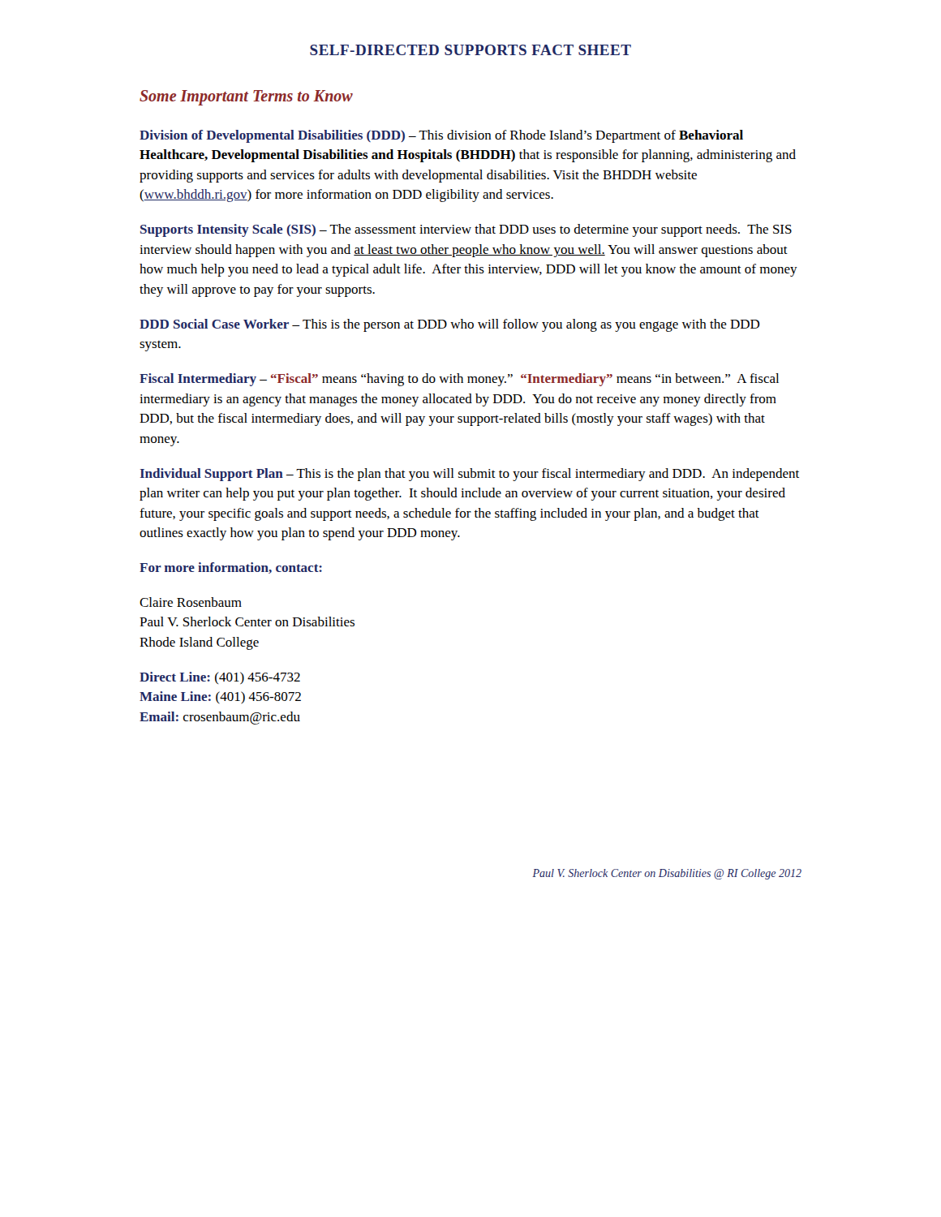SELF-DIRECTED SUPPORTS FACT SHEET
Some Important Terms to Know
Division of Developmental Disabilities (DDD) – This division of Rhode Island’s Department of Behavioral Healthcare, Developmental Disabilities and Hospitals (BHDDH) that is responsible for planning, administering and providing supports and services for adults with developmental disabilities. Visit the BHDDH website (www.bhddh.ri.gov) for more information on DDD eligibility and services.
Supports Intensity Scale (SIS) – The assessment interview that DDD uses to determine your support needs. The SIS interview should happen with you and at least two other people who know you well. You will answer questions about how much help you need to lead a typical adult life. After this interview, DDD will let you know the amount of money they will approve to pay for your supports.
DDD Social Case Worker – This is the person at DDD who will follow you along as you engage with the DDD system.
Fiscal Intermediary – “Fiscal” means “having to do with money.” “Intermediary” means “in between.” A fiscal intermediary is an agency that manages the money allocated by DDD. You do not receive any money directly from DDD, but the fiscal intermediary does, and will pay your support-related bills (mostly your staff wages) with that money.
Individual Support Plan – This is the plan that you will submit to your fiscal intermediary and DDD. An independent plan writer can help you put your plan together. It should include an overview of your current situation, your desired future, your specific goals and support needs, a schedule for the staffing included in your plan, and a budget that outlines exactly how you plan to spend your DDD money.
For more information, contact:
Claire Rosenbaum
Paul V. Sherlock Center on Disabilities
Rhode Island College
Direct Line: (401) 456-4732
Maine Line: (401) 456-8072
Email: crosenbaum@ric.edu
Paul V. Sherlock Center on Disabilities @ RI College 2012